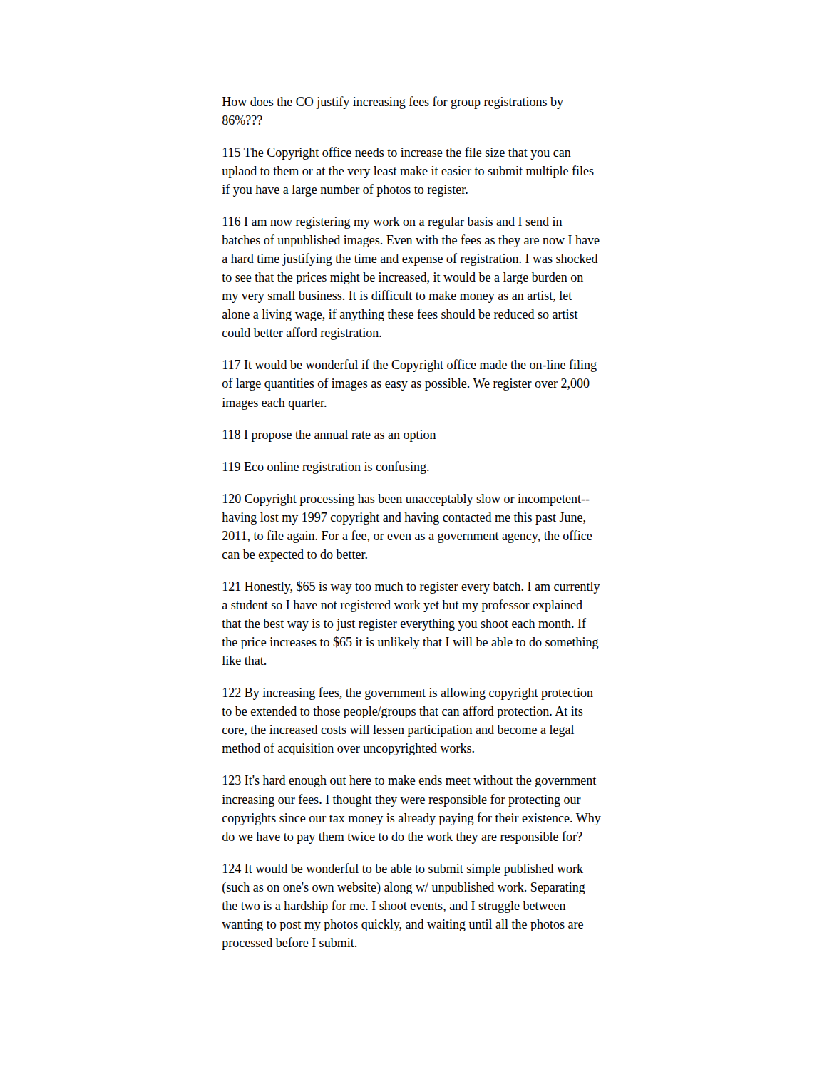How does the CO justify increasing fees for group registrations by 86%???
115 The Copyright office needs to increase the file size that you can uplaod to them or at the very least make it easier to submit multiple files if you have a large number of photos to register.
116 I am now registering my work on a regular basis and I send in batches of unpublished images. Even with the fees as they are now I have a hard time justifying the time and expense of registration. I was shocked to see that the prices might be increased, it would be a large burden on my very small business. It is difficult to make money as an artist, let alone a living wage, if anything these fees should be reduced so artist could better afford registration.
117 It would be wonderful if the Copyright office made the on-line filing of large quantities of images as easy as possible. We register over 2,000 images each quarter.
118 I propose the annual rate as an option
119 Eco online registration is confusing.
120 Copyright processing has been unacceptably slow or incompetent--having lost my 1997 copyright and having contacted me this past June, 2011, to file again. For a fee, or even as a government agency, the office can be expected to do better.
121 Honestly, $65 is way too much to register every batch. I am currently a student so I have not registered work yet but my professor explained that the best way is to just register everything you shoot each month. If the price increases to $65 it is unlikely that I will be able to do something like that.
122 By increasing fees, the government is allowing copyright protection to be extended to those people/groups that can afford protection. At its core, the increased costs will lessen participation and become a legal method of acquisition over uncopyrighted works.
123 It's hard enough out here to make ends meet without the government increasing our fees. I thought they were responsible for protecting our copyrights since our tax money is already paying for their existence. Why do we have to pay them twice to do the work they are responsible for?
124 It would be wonderful to be able to submit simple published work (such as on one's own website) along w/ unpublished work. Separating the two is a hardship for me. I shoot events, and I struggle between wanting to post my photos quickly, and waiting until all the photos are processed before I submit.